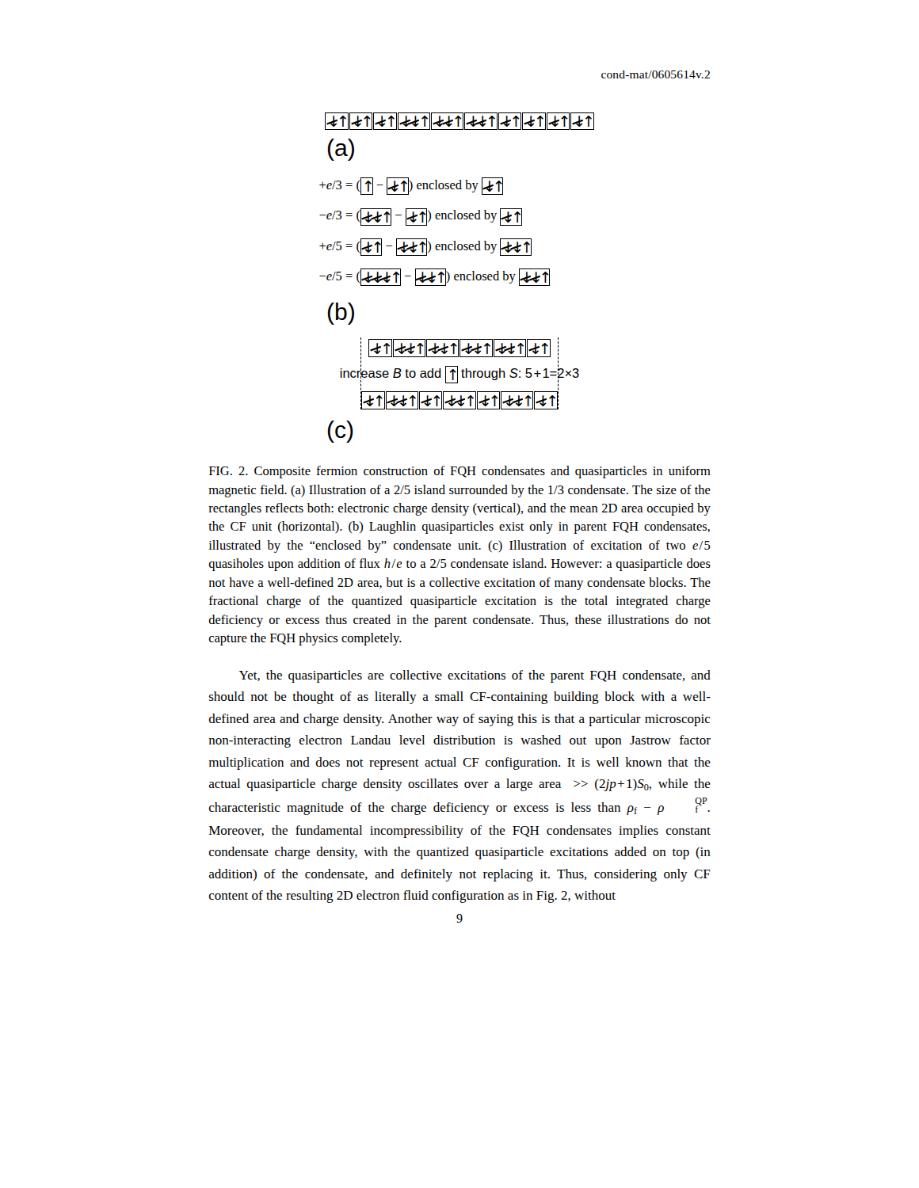cond-mat/0605614v.2
(a)
+e/3 = ( − ) enclosed by
−e/3 = ( − ) enclosed by
+e/5 = ( − ) enclosed by
−e/5 = ( − ) enclosed by
(b)
increase B to add through S: 5 + 1=2×3
(c)
FIG. 2. Composite fermion construction of FQH condensates and quasiparticles in uniform magnetic field. (a) Illustration of a 2/5 island surrounded by the 1/3 condensate. The size of the rectangles reflects both: electronic charge density (vertical), and the mean 2D area occupied by the CF unit (horizontal). (b) Laughlin quasiparticles exist only in parent FQH condensates, illustrated by the “enclosed by” condensate unit. (c) Illustration of excitation of two e / 5 quasiholes upon addition of flux h / e to a 2/5 condensate island. However: a quasiparticle does not have a well-defined 2D area, but is a collective excitation of many condensate blocks. The fractional charge of the quantized quasiparticle excitation is the total integrated charge deficiency or excess thus created in the parent condensate. Thus, these illustrations do not capture the FQH physics completely.
Yet, the quasiparticles are collective excitations of the parent FQH condensate, and should not be thought of as literally a small CF-containing building block with a well-defined area and charge density. Another way of saying this is that a particular microscopic non-interacting electron Landau level distribution is washed out upon Jastrow factor multiplication and does not represent actual CF configuration. It is well known that the actual quasiparticle charge density oscillates over a large area >> (2jp + 1)S 0, while the characteristic magnitude of the charge deficiency or excess is less than ρf − ρQP f. Moreover, the fundamental incompressibility of the FQH condensates implies constant condensate charge density, with the quantized quasiparticle excitations added on top (in addition) of the condensate, and definitely not replacing it. Thus, considering only CF content of the resulting 2D electron fluid configuration as in Fig. 2, without
9